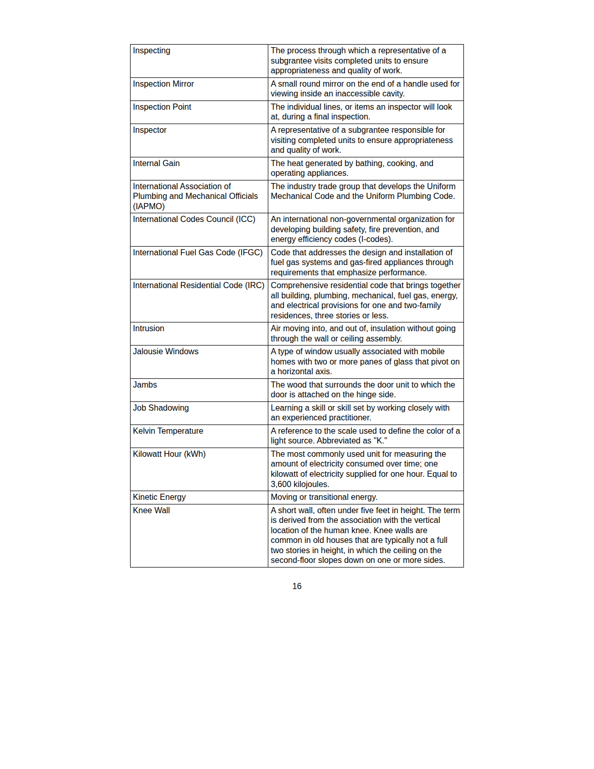| Inspecting | The process through which a representative of a subgrantee visits completed units to ensure appropriateness and quality of work. |
| Inspection Mirror | A small round mirror on the end of a handle used for viewing inside an inaccessible cavity. |
| Inspection Point | The individual lines, or items an inspector will look at, during a final inspection. |
| Inspector | A representative of a subgrantee responsible for visiting completed units to ensure appropriateness and quality of work. |
| Internal Gain | The heat generated by bathing, cooking, and operating appliances. |
| International Association of Plumbing and Mechanical Officials (IAPMO) | The industry trade group that develops the Uniform Mechanical Code and the Uniform Plumbing Code. |
| International Codes Council (ICC) | An international non-governmental organization for developing building safety, fire prevention, and energy efficiency codes (I-codes). |
| International Fuel Gas Code (IFGC) | Code that addresses the design and installation of fuel gas systems and gas-fired appliances through requirements that emphasize performance. |
| International Residential Code (IRC) | Comprehensive residential code that brings together all building, plumbing, mechanical, fuel gas, energy, and electrical provisions for one and two-family residences, three stories or less. |
| Intrusion | Air moving into, and out of, insulation without going through the wall or ceiling assembly. |
| Jalousie Windows | A type of window usually associated with mobile homes with two or more panes of glass that pivot on a horizontal axis. |
| Jambs | The wood that surrounds the door unit to which the door is attached on the hinge side. |
| Job Shadowing | Learning a skill or skill set by working closely with an experienced practitioner. |
| Kelvin Temperature | A reference to the scale used to define the color of a light source. Abbreviated as "K." |
| Kilowatt Hour (kWh) | The most commonly used unit for measuring the amount of electricity consumed over time; one kilowatt of electricity supplied for one hour. Equal to 3,600 kilojoules. |
| Kinetic Energy | Moving or transitional energy. |
| Knee Wall | A short wall, often under five feet in height. The term is derived from the association with the vertical location of the human knee. Knee walls are common in old houses that are typically not a full two stories in height, in which the ceiling on the second-floor slopes down on one or more sides. |
16